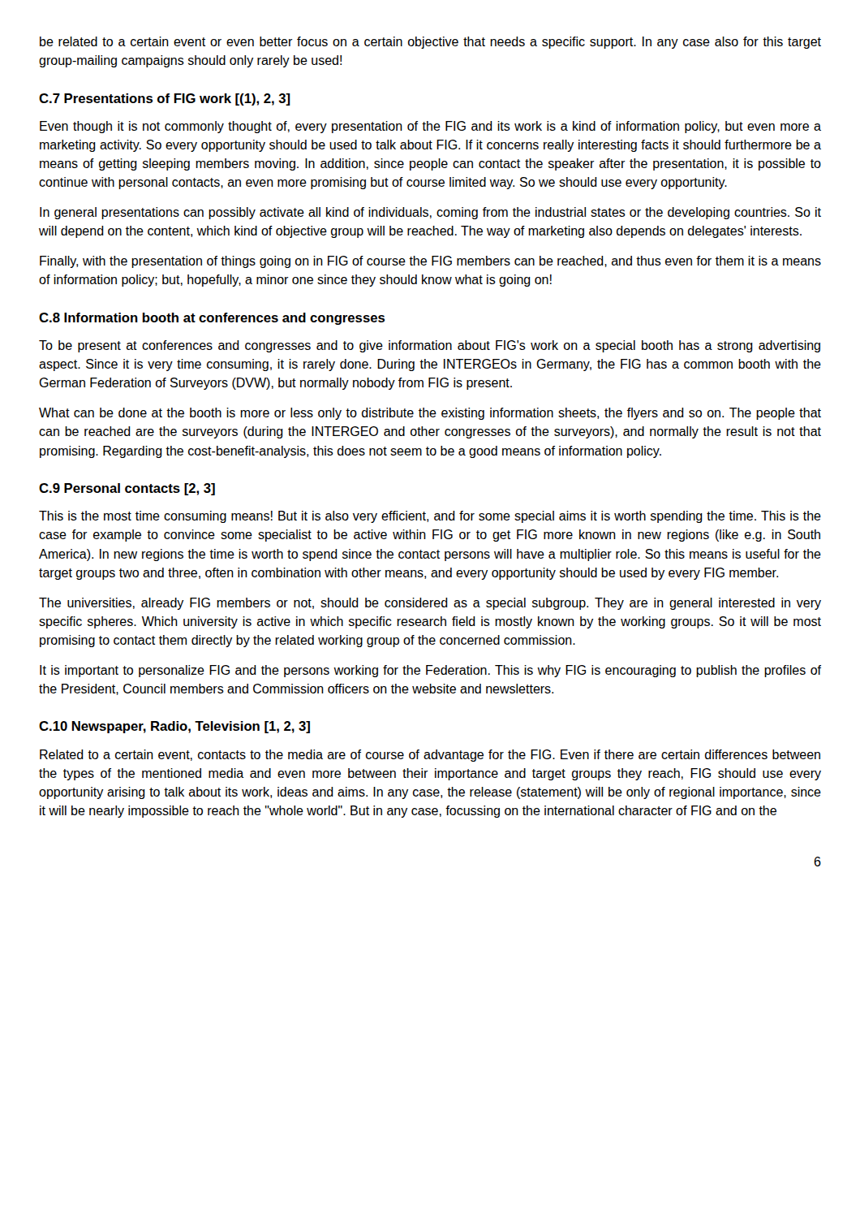be related to a certain event or even better focus on a certain objective that needs a specific support. In any case also for this target group-mailing campaigns should only rarely be used!
C.7 Presentations of FIG work [(1), 2, 3]
Even though it is not commonly thought of, every presentation of the FIG and its work is a kind of information policy, but even more a marketing activity. So every opportunity should be used to talk about FIG. If it concerns really interesting facts it should furthermore be a means of getting sleeping members moving. In addition, since people can contact the speaker after the presentation, it is possible to continue with personal contacts, an even more promising but of course limited way. So we should use every opportunity.
In general presentations can possibly activate all kind of individuals, coming from the industrial states or the developing countries. So it will depend on the content, which kind of objective group will be reached. The way of marketing also depends on delegates' interests.
Finally, with the presentation of things going on in FIG of course the FIG members can be reached, and thus even for them it is a means of information policy; but, hopefully, a minor one since they should know what is going on!
C.8 Information booth at conferences and congresses
To be present at conferences and congresses and to give information about FIG's work on a special booth has a strong advertising aspect. Since it is very time consuming, it is rarely done. During the INTERGEOs in Germany, the FIG has a common booth with the German Federation of Surveyors (DVW), but normally nobody from FIG is present.
What can be done at the booth is more or less only to distribute the existing information sheets, the flyers and so on. The people that can be reached are the surveyors (during the INTERGEO and other congresses of the surveyors), and normally the result is not that promising. Regarding the cost-benefit-analysis, this does not seem to be a good means of information policy.
C.9 Personal contacts [2, 3]
This is the most time consuming means! But it is also very efficient, and for some special aims it is worth spending the time. This is the case for example to convince some specialist to be active within FIG or to get FIG more known in new regions (like e.g. in South America). In new regions the time is worth to spend since the contact persons will have a multiplier role. So this means is useful for the target groups two and three, often in combination with other means, and every opportunity should be used by every FIG member.
The universities, already FIG members or not, should be considered as a special subgroup. They are in general interested in very specific spheres. Which university is active in which specific research field is mostly known by the working groups. So it will be most promising to contact them directly by the related working group of the concerned commission.
It is important to personalize FIG and the persons working for the Federation. This is why FIG is encouraging to publish the profiles of the President, Council members and Commission officers on the website and newsletters.
C.10 Newspaper, Radio, Television [1, 2, 3]
Related to a certain event, contacts to the media are of course of advantage for the FIG. Even if there are certain differences between the types of the mentioned media and even more between their importance and target groups they reach, FIG should use every opportunity arising to talk about its work, ideas and aims. In any case, the release (statement) will be only of regional importance, since it will be nearly impossible to reach the "whole world". But in any case, focussing on the international character of FIG and on the
6